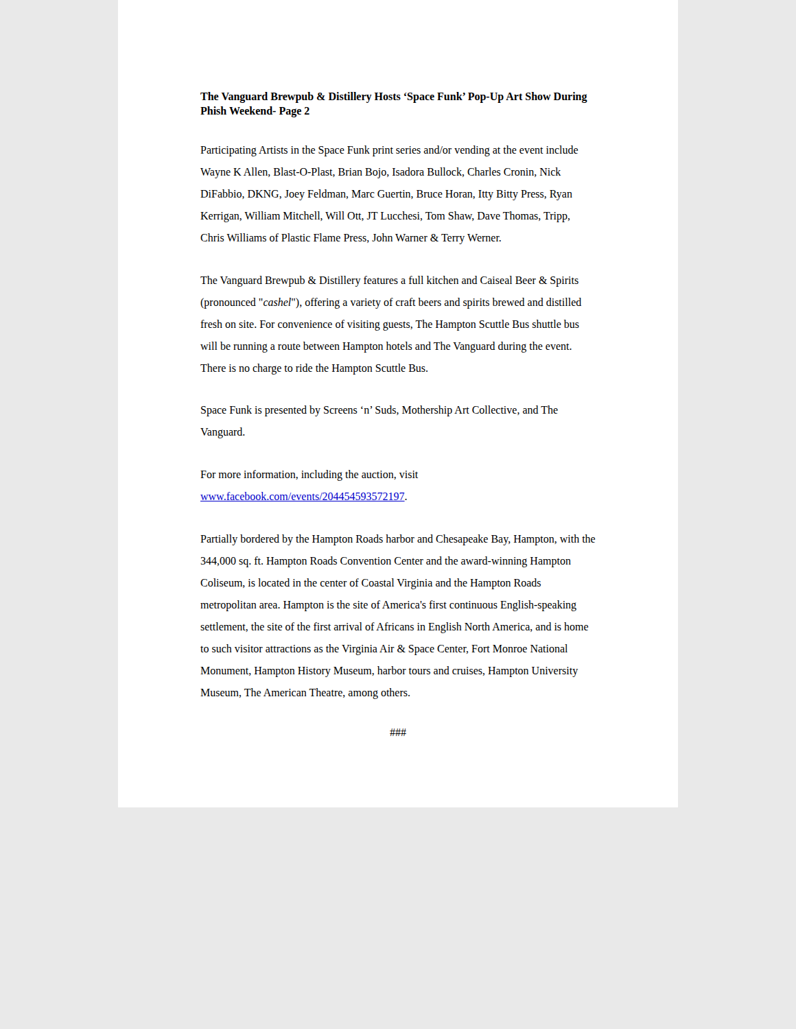The Vanguard Brewpub & Distillery Hosts ‘Space Funk’ Pop-Up Art Show During Phish Weekend- Page 2
Participating Artists in the Space Funk print series and/or vending at the event include Wayne K Allen, Blast-O-Plast, Brian Bojo, Isadora Bullock, Charles Cronin, Nick DiFabbio, DKNG, Joey Feldman, Marc Guertin, Bruce Horan, Itty Bitty Press, Ryan Kerrigan, William Mitchell, Will Ott, JT Lucchesi, Tom Shaw, Dave Thomas, Tripp, Chris Williams of Plastic Flame Press, John Warner & Terry Werner.
The Vanguard Brewpub & Distillery features a full kitchen and Caiseal Beer & Spirits (pronounced "cashel"), offering a variety of craft beers and spirits brewed and distilled fresh on site. For convenience of visiting guests, The Hampton Scuttle Bus shuttle bus will be running a route between Hampton hotels and The Vanguard during the event. There is no charge to ride the Hampton Scuttle Bus.
Space Funk is presented by Screens ‘n’ Suds, Mothership Art Collective, and The Vanguard.
For more information, including the auction, visit www.facebook.com/events/204454593572197.
Partially bordered by the Hampton Roads harbor and Chesapeake Bay, Hampton, with the 344,000 sq. ft. Hampton Roads Convention Center and the award-winning Hampton Coliseum, is located in the center of Coastal Virginia and the Hampton Roads metropolitan area. Hampton is the site of America's first continuous English-speaking settlement, the site of the first arrival of Africans in English North America, and is home to such visitor attractions as the Virginia Air & Space Center, Fort Monroe National Monument, Hampton History Museum, harbor tours and cruises, Hampton University Museum, The American Theatre, among others.
###